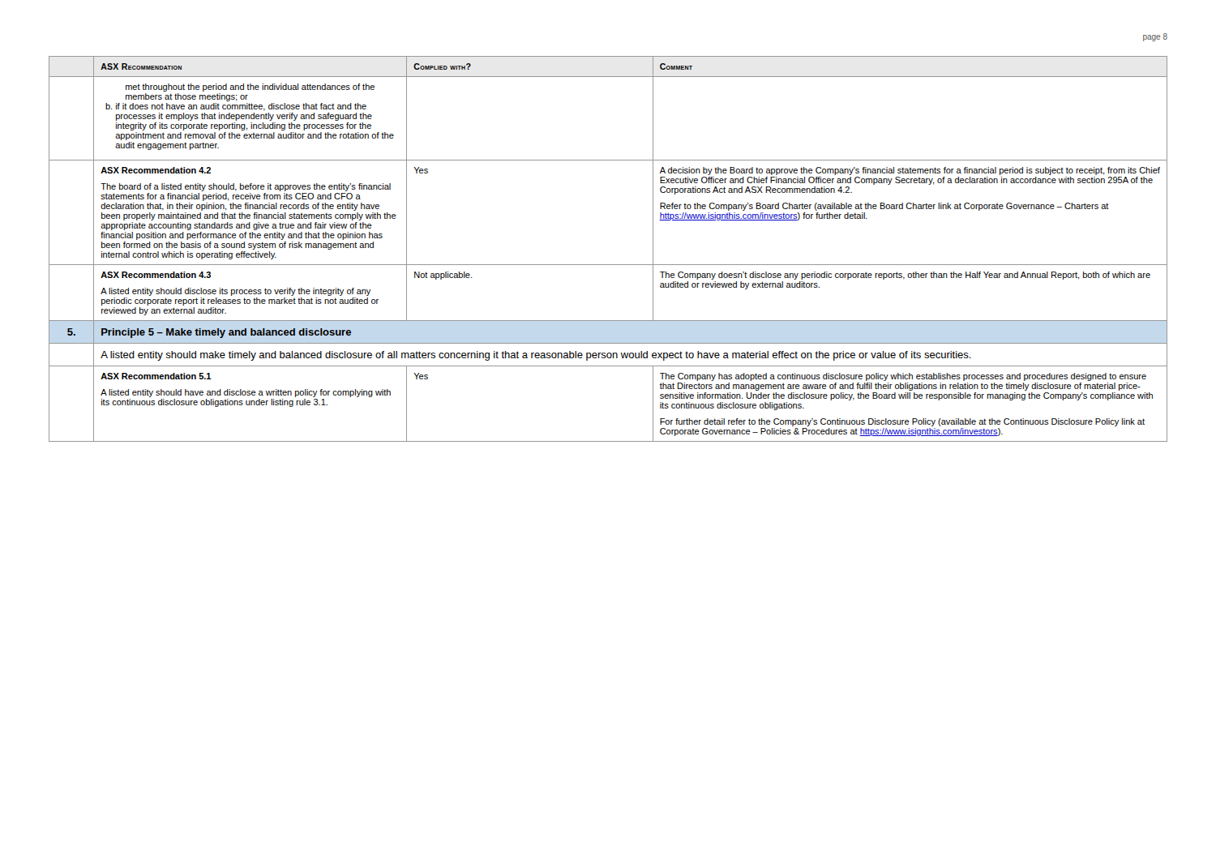page 8
| | ASX Recommendation | Complied with? | Comment |
| --- | --- | --- | --- |
| | met throughout the period and the individual attendances of the members at those meetings; or if it does not have an audit committee, disclose that fact and the processes it employs that independently verify and safeguard the integrity of its corporate reporting, including the processes for the appointment and removal of the external auditor and the rotation of the audit engagement partner. | | |
| | ASX Recommendation 4.2 The board of a listed entity should, before it approves the entity’s financial statements for a financial period, receive from its CEO and CFO a declaration that, in their opinion, the financial records of the entity have been properly maintained and that the financial statements comply with the appropriate accounting standards and give a true and fair view of the financial position and performance of the entity and that the opinion has been formed on the basis of a sound system of risk management and internal control which is operating effectively. | Yes | A decision by the Board to approve the Company's financial statements for a financial period is subject to receipt, from its Chief Executive Officer and Chief Financial Officer and Company Secretary, of a declaration in accordance with section 295A of the Corporations Act and ASX Recommendation 4.2. Refer to the Company’s Board Charter (available at the Board Charter link at Corporate Governance – Charters at https://www.isignthis.com/investors ) for further detail. |
| | ASX Recommendation 4.3 A listed entity should disclose its process to verify the integrity of any periodic corporate report it releases to the market that is not audited or reviewed by an external auditor. | Not applicable. | The Company doesn’t disclose any periodic corporate reports, other than the Half Year and Annual Report, both of which are audited or reviewed by external auditors. |
| 5. | Principle 5 – Make timely and balanced disclosure |
| | A listed entity should make timely and balanced disclosure of all matters concerning it that a reasonable person would expect to have a material effect on the price or value of its securities. |
| | ASX Recommendation 5.1 A listed entity should have and disclose a written policy for complying with its continuous disclosure obligations under listing rule 3.1. | Yes | The Company has adopted a continuous disclosure policy which establishes processes and procedures designed to ensure that Directors and management are aware of and fulfil their obligations in relation to the timely disclosure of material price-sensitive information. Under the disclosure policy, the Board will be responsible for managing the Company's compliance with its continuous disclosure obligations. For further detail refer to the Company’s Continuous Disclosure Policy (available at the Continuous Disclosure Policy link at Corporate Governance – Policies & Procedures at https://www.isignthis.com/investors ). |